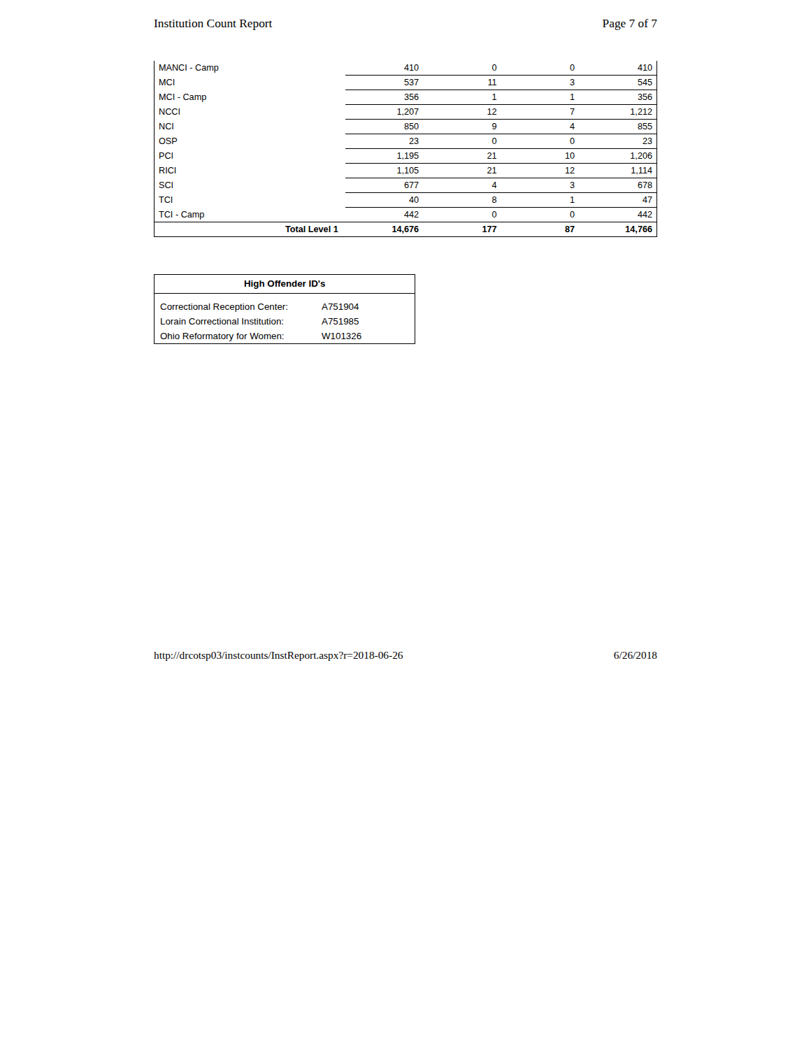Institution Count Report
Page 7 of 7
| MANCI - Camp | 410 | 0 | 0 | 410 |
| MCI | 537 | 11 | 3 | 545 |
| MCI - Camp | 356 | 1 | 1 | 356 |
| NCCI | 1,207 | 12 | 7 | 1,212 |
| NCI | 850 | 9 | 4 | 855 |
| OSP | 23 | 0 | 0 | 23 |
| PCI | 1,195 | 21 | 10 | 1,206 |
| RICI | 1,105 | 21 | 12 | 1,114 |
| SCI | 677 | 4 | 3 | 678 |
| TCI | 40 | 8 | 1 | 47 |
| TCI - Camp | 442 | 0 | 0 | 442 |
| Total Level 1 | 14,676 | 177 | 87 | 14,766 |
| High Offender ID's |
| Correctional Reception Center: | A751904 |
| Lorain Correctional Institution: | A751985 |
| Ohio Reformatory for Women: | W101326 |
http://drcotsp03/instcounts/InstReport.aspx?r=2018-06-26
6/26/2018